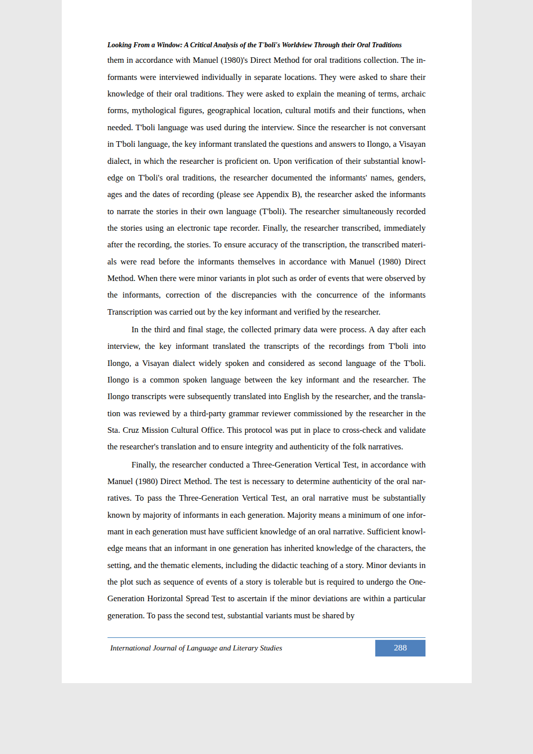Looking From a Window: A Critical Analysis of the T'boli's Worldview Through their Oral Traditions
them in accordance with Manuel (1980)'s Direct Method for oral traditions collection. The informants were interviewed individually in separate locations. They were asked to share their knowledge of their oral traditions. They were asked to explain the meaning of terms, archaic forms, mythological figures, geographical location, cultural motifs and their functions, when needed. T'boli language was used during the interview. Since the researcher is not conversant in T'boli language, the key informant translated the questions and answers to Ilongo, a Visayan dialect, in which the researcher is proficient on. Upon verification of their substantial knowledge on T'boli's oral traditions, the researcher documented the informants' names, genders, ages and the dates of recording (please see Appendix B), the researcher asked the informants to narrate the stories in their own language (T'boli). The researcher simultaneously recorded the stories using an electronic tape recorder. Finally, the researcher transcribed, immediately after the recording, the stories. To ensure accuracy of the transcription, the transcribed materials were read before the informants themselves in accordance with Manuel (1980) Direct Method. When there were minor variants in plot such as order of events that were observed by the informants, correction of the discrepancies with the concurrence of the informants Transcription was carried out by the key informant and verified by the researcher.
In the third and final stage, the collected primary data were process. A day after each interview, the key informant translated the transcripts of the recordings from T'boli into Ilongo, a Visayan dialect widely spoken and considered as second language of the T'boli. Ilongo is a common spoken language between the key informant and the researcher. The Ilongo transcripts were subsequently translated into English by the researcher, and the translation was reviewed by a third-party grammar reviewer commissioned by the researcher in the Sta. Cruz Mission Cultural Office. This protocol was put in place to cross-check and validate the researcher's translation and to ensure integrity and authenticity of the folk narratives.
Finally, the researcher conducted a Three-Generation Vertical Test, in accordance with Manuel (1980) Direct Method. The test is necessary to determine authenticity of the oral narratives. To pass the Three-Generation Vertical Test, an oral narrative must be substantially known by majority of informants in each generation. Majority means a minimum of one informant in each generation must have sufficient knowledge of an oral narrative. Sufficient knowledge means that an informant in one generation has inherited knowledge of the characters, the setting, and the thematic elements, including the didactic teaching of a story. Minor deviants in the plot such as sequence of events of a story is tolerable but is required to undergo the One-Generation Horizontal Spread Test to ascertain if the minor deviations are within a particular generation. To pass the second test, substantial variants must be shared by
International Journal of Language and Literary Studies
288